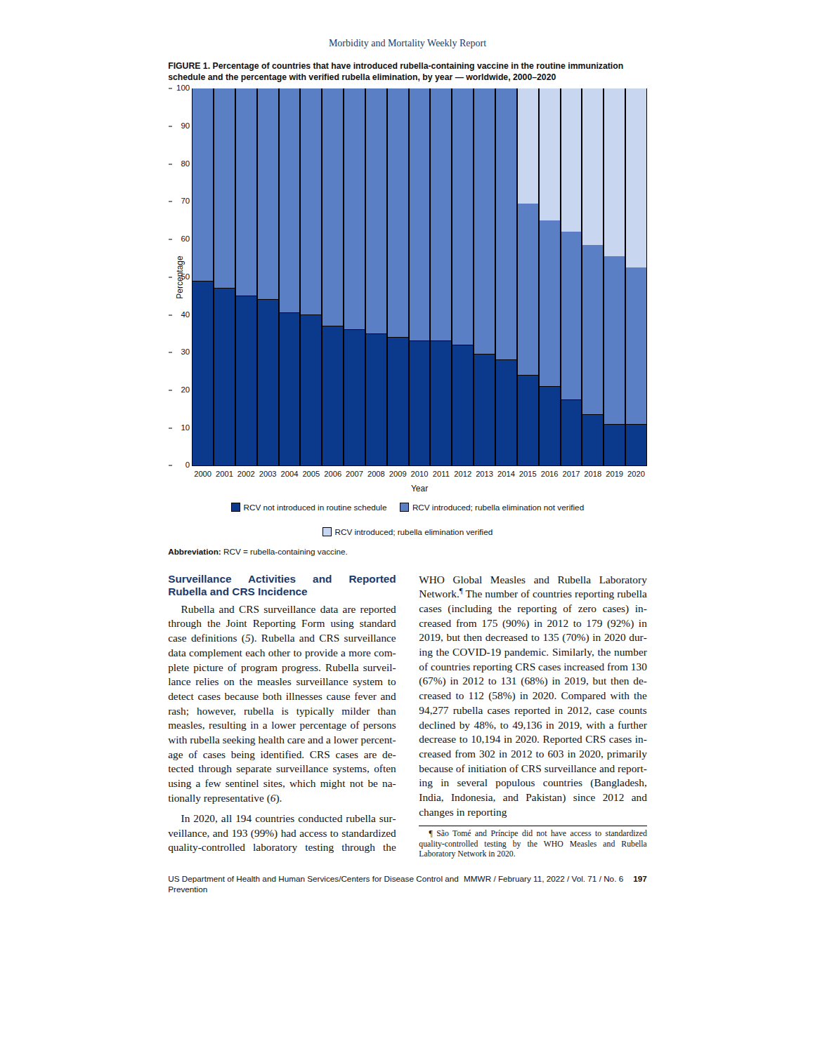Morbidity and Mortality Weekly Report
FIGURE 1. Percentage of countries that have introduced rubella-containing vaccine in the routine immunization schedule and the percentage with verified rubella elimination, by year — worldwide, 2000–2020
Percentage
100
90
80
70
60
50
40
30
20
10
0
2000
2001
2002
2003
2004
2005
2006
2007
2008
2009
2010
2011
2012
2013
2014
2015
2016
2017
2018
2019
2020
Year
RCV not introduced in routine schedule
RCV introduced; rubella elimination not verified
RCV introduced; rubella elimination verified
Abbreviation: RCV = rubella-containing vaccine.
Surveillance Activities and Reported Rubella and CRS Incidence
Rubella and CRS surveillance data are reported through the Joint Reporting Form using standard case definitions (5). Rubella and CRS surveillance data complement each other to provide a more complete picture of program progress. Rubella surveillance relies on the measles surveillance system to detect cases because both illnesses cause fever and rash; however, rubella is typically milder than measles, resulting in a lower percentage of persons with rubella seeking health care and a lower percentage of cases being identified. CRS cases are detected through separate surveillance systems, often using a few sentinel sites, which might not be nationally representative (6).
In 2020, all 194 countries conducted rubella surveillance, and 193 (99%) had access to standardized quality-controlled laboratory testing through the WHO Global Measles and Rubella Laboratory Network.¶ The number of countries reporting rubella cases (including the reporting of zero cases) increased from 175 (90%) in 2012 to 179 (92%) in 2019, but then decreased to 135 (70%) in 2020 during the COVID-19 pandemic. Similarly, the number of countries reporting CRS cases increased from 130 (67%) in 2012 to 131 (68%) in 2019, but then decreased to 112 (58%) in 2020. Compared with the 94,277 rubella cases reported in 2012, case counts declined by 48%, to 49,136 in 2019, with a further decrease to 10,194 in 2020. Reported CRS cases increased from 302 in 2012 to 603 in 2020, primarily because of initiation of CRS surveillance and reporting in several populous countries (Bangladesh, India, Indonesia, and Pakistan) since 2012 and changes in reporting
¶ São Tomé and Príncipe did not have access to standardized quality-controlled testing by the WHO Measles and Rubella Laboratory Network in 2020.
US Department of Health and Human Services/Centers for Disease Control and Prevention
MMWR / February 11, 2022 / Vol. 71 / No. 6
197